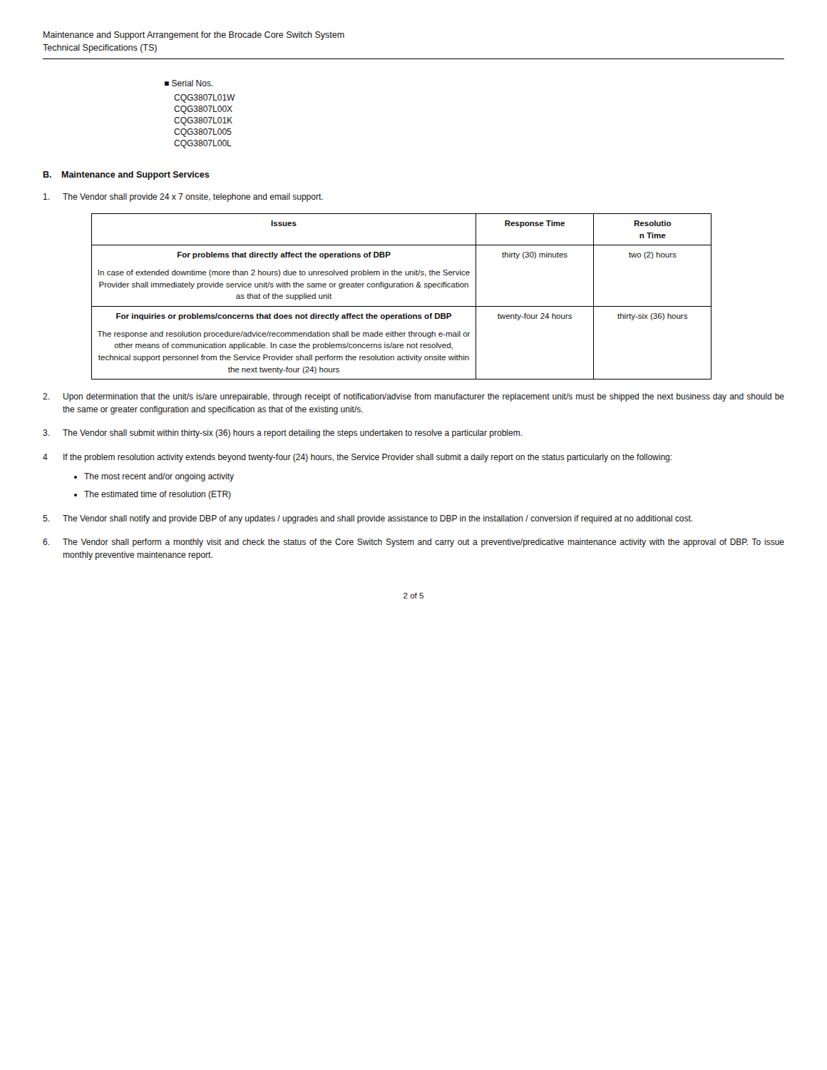Maintenance and Support Arrangement for the Brocade Core Switch System
Technical Specifications (TS)
■ Serial Nos.
CQG3807L01W
CQG3807L00X
CQG3807L01K
CQG3807L005
CQG3807L00L
B. Maintenance and Support Services
The Vendor shall provide 24 x 7 onsite, telephone and email support.
| Issues | Response Time | Resolutio n Time |
| --- | --- | --- |
| For problems that directly affect the operations of DBP In case of extended downtime (more than 2 hours) due to unresolved problem in the unit/s, the Service Provider shall immediately provide service unit/s with the same or greater configuration & specification as that of the supplied unit | thirty (30) minutes | two (2) hours |
| For inquiries or problems/concerns that does not directly affect the operations of DBP The response and resolution procedure/advice/recommendation shall be made either through e-mail or other means of communication applicable. In case the problems/concerns is/are not resolved, technical support personnel from the Service Provider shall perform the resolution activity onsite within the next twenty-four (24) hours | twenty-four 24 hours | thirty-six (36) hours |
Upon determination that the unit/s is/are unrepairable, through receipt of notification/advise from manufacturer the replacement unit/s must be shipped the next business day and should be the same or greater configuration and specification as that of the existing unit/s.
The Vendor shall submit within thirty-six (36) hours a report detailing the steps undertaken to resolve a particular problem.
If the problem resolution activity extends beyond twenty-four (24) hours, the Service Provider shall submit a daily report on the status particularly on the following:
The most recent and/or ongoing activity
The estimated time of resolution (ETR)
The Vendor shall notify and provide DBP of any updates / upgrades and shall provide assistance to DBP in the installation / conversion if required at no additional cost.
The Vendor shall perform a monthly visit and check the status of the Core Switch System and carry out a preventive/predicative maintenance activity with the approval of DBP. To issue monthly preventive maintenance report.
2 of 5